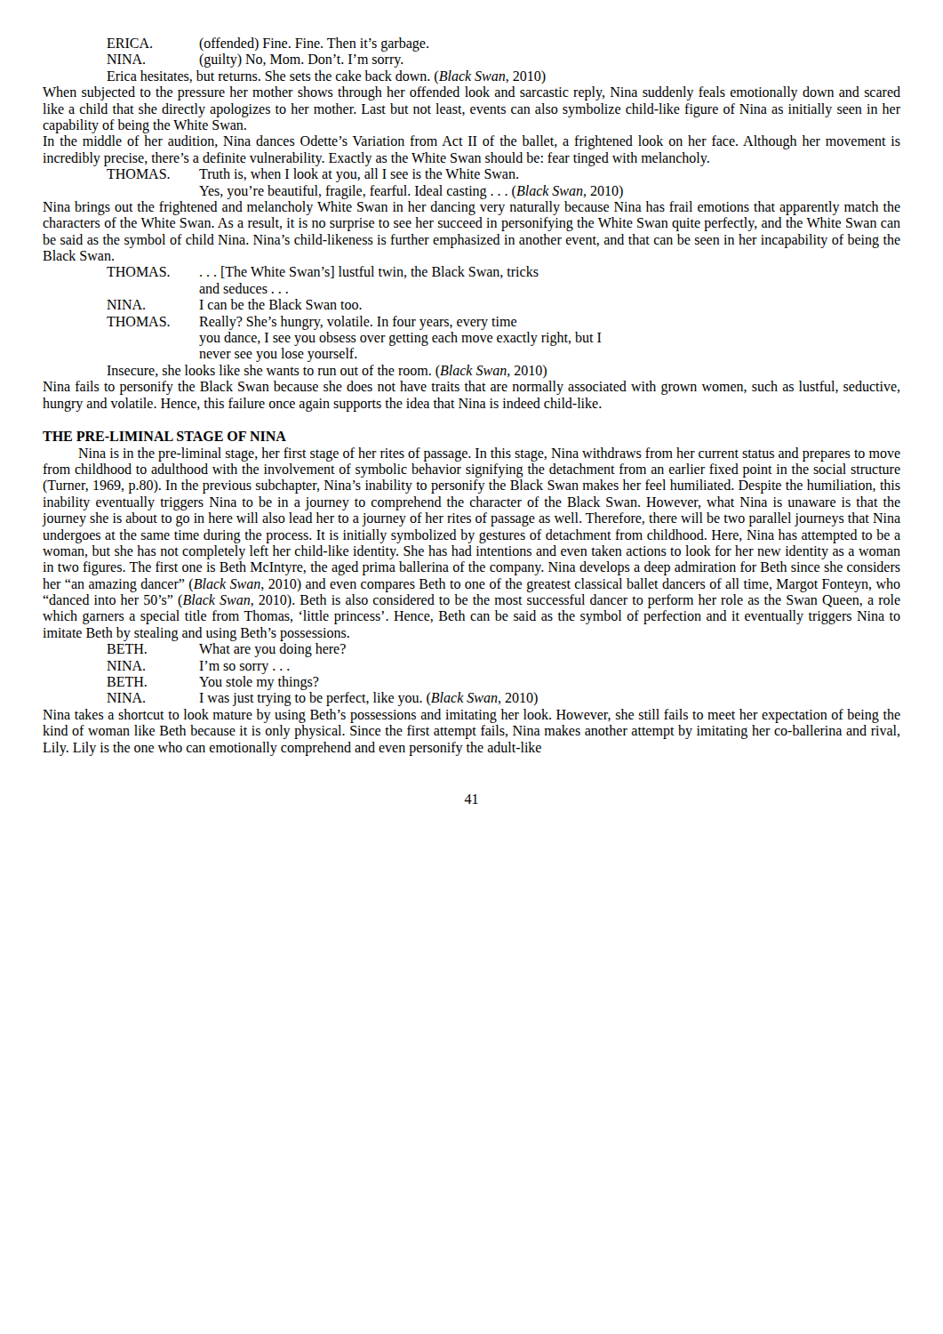ERICA.(offended) Fine. Fine. Then it’s garbage.
NINA.(guilty) No, Mom. Don’t. I’m sorry.
Erica hesitates, but returns. She sets the cake back down. (Black Swan, 2010)
When subjected to the pressure her mother shows through her offended look and sarcastic reply, Nina suddenly feals emotionally down and scared like a child that she directly apologizes to her mother. Last but not least, events can also symbolize child-like figure of Nina as initially seen in her capability of being the White Swan.
In the middle of her audition, Nina dances Odette’s Variation from Act II of the ballet, a frightened look on her face. Although her movement is incredibly precise, there’s a definite vulnerability. Exactly as the White Swan should be: fear tinged with melancholy.
THOMAS. Truth is, when I look at you, all I see is the White Swan.
Yes, you’re beautiful, fragile, fearful. Ideal casting . . . (Black Swan, 2010)
Nina brings out the frightened and melancholy White Swan in her dancing very naturally because Nina has frail emotions that apparently match the characters of the White Swan. As a result, it is no surprise to see her succeed in personifying the White Swan quite perfectly, and the White Swan can be said as the symbol of child Nina. Nina’s child-likeness is further emphasized in another event, and that can be seen in her incapability of being the Black Swan.
THOMAS.. . . [The White Swan’s] lustful twin, the Black Swan, tricks
and seduces . . .
NINA. I can be the Black Swan too.
THOMAS. Really? She’s hungry, volatile. In four years, every time
you dance, I see you obsess over getting each move exactly right, but I
never see you lose yourself.
Insecure, she looks like she wants to run out of the room. (Black Swan, 2010)
Nina fails to personify the Black Swan because she does not have traits that are normally associated with grown women, such as lustful, seductive, hungry and volatile. Hence, this failure once again supports the idea that Nina is indeed child-like.
THE PRE-LIMINAL STAGE OF NINA
Nina is in the pre-liminal stage, her first stage of her rites of passage. In this stage, Nina withdraws from her current status and prepares to move from childhood to adulthood with the involvement of symbolic behavior signifying the detachment from an earlier fixed point in the social structure (Turner, 1969, p.80). In the previous subchapter, Nina’s inability to personify the Black Swan makes her feel humiliated. Despite the humiliation, this inability eventually triggers Nina to be in a journey to comprehend the character of the Black Swan. However, what Nina is unaware is that the journey she is about to go in here will also lead her to a journey of her rites of passage as well. Therefore, there will be two parallel journeys that Nina undergoes at the same time during the process. It is initially symbolized by gestures of detachment from childhood. Here, Nina has attempted to be a woman, but she has not completely left her child-like identity. She has had intentions and even taken actions to look for her new identity as a woman in two figures. The first one is Beth McIntyre, the aged prima ballerina of the company. Nina develops a deep admiration for Beth since she considers her “an amazing dancer” (Black Swan, 2010) and even compares Beth to one of the greatest classical ballet dancers of all time, Margot Fonteyn, who “danced into her 50’s” (Black Swan, 2010). Beth is also considered to be the most successful dancer to perform her role as the Swan Queen, a role which garners a special title from Thomas, ‘little princess’. Hence, Beth can be said as the symbol of perfection and it eventually triggers Nina to imitate Beth by stealing and using Beth’s possessions.
BETH. What are you doing here?
NINA. I’m so sorry . . .
BETH. You stole my things?
NINA. I was just trying to be perfect, like you. (Black Swan, 2010)
Nina takes a shortcut to look mature by using Beth’s possessions and imitating her look. However, she still fails to meet her expectation of being the kind of woman like Beth because it is only physical. Since the first attempt fails, Nina makes another attempt by imitating her co-ballerina and rival, Lily. Lily is the one who can emotionally comprehend and even personify the adult-like
41